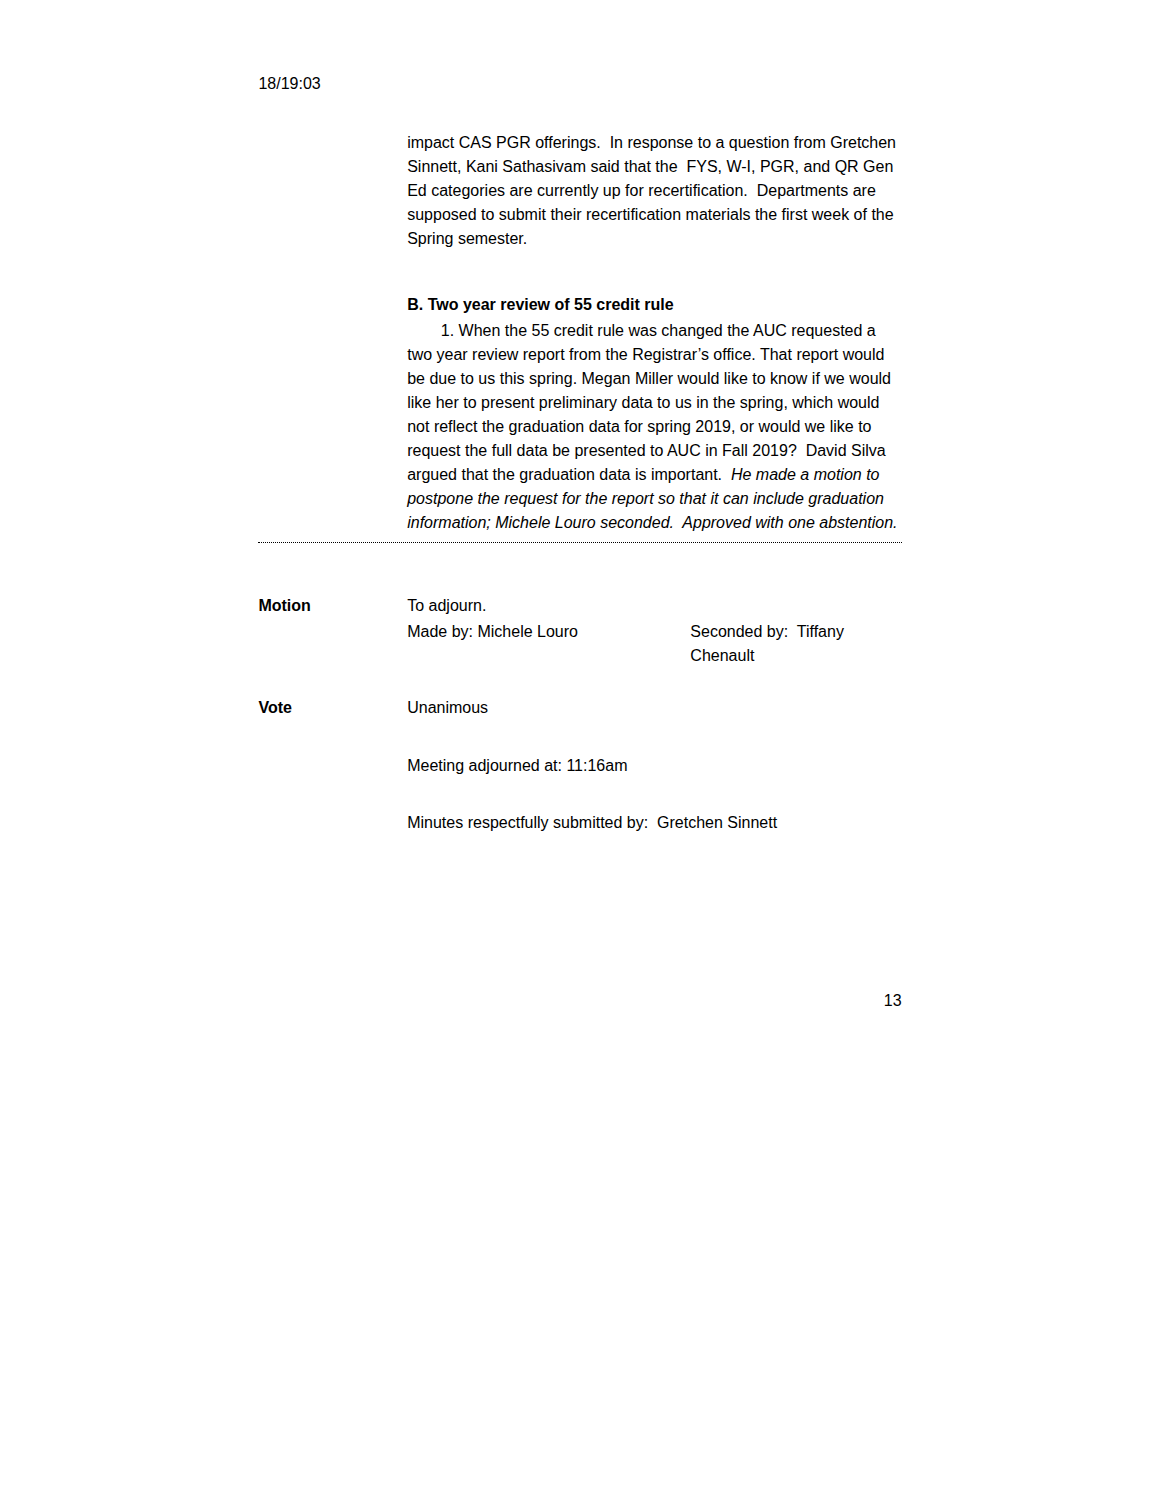18/19:03
impact CAS PGR offerings. In response to a question from Gretchen Sinnett, Kani Sathasivam said that the FYS, W-I, PGR, and QR Gen Ed categories are currently up for recertification. Departments are supposed to submit their recertification materials the first week of the Spring semester.
B. Two year review of 55 credit rule
1. When the 55 credit rule was changed the AUC requested a two year review report from the Registrar’s office. That report would be due to us this spring. Megan Miller would like to know if we would like her to present preliminary data to us in the spring, which would not reflect the graduation data for spring 2019, or would we like to request the full data be presented to AUC in Fall 2019? David Silva argued that the graduation data is important. He made a motion to postpone the request for the report so that it can include graduation information; Michele Louro seconded. Approved with one abstention.
Motion
To adjourn.
Made by: Michele Louro Seconded by: Tiffany Chenault
Vote
Unanimous
Meeting adjourned at: 11:16am
Minutes respectfully submitted by: Gretchen Sinnett
13